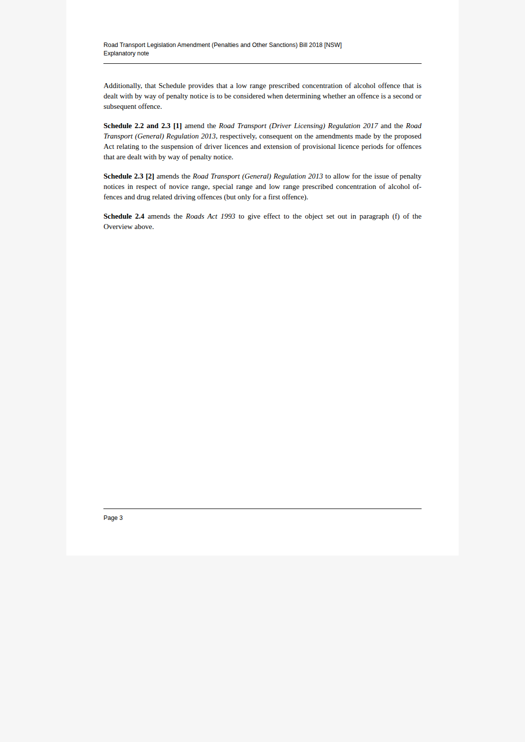Road Transport Legislation Amendment (Penalties and Other Sanctions) Bill 2018 [NSW] Explanatory note
Additionally, that Schedule provides that a low range prescribed concentration of alcohol offence that is dealt with by way of penalty notice is to be considered when determining whether an offence is a second or subsequent offence.
Schedule 2.2 and 2.3 [1] amend the Road Transport (Driver Licensing) Regulation 2017 and the Road Transport (General) Regulation 2013, respectively, consequent on the amendments made by the proposed Act relating to the suspension of driver licences and extension of provisional licence periods for offences that are dealt with by way of penalty notice.
Schedule 2.3 [2] amends the Road Transport (General) Regulation 2013 to allow for the issue of penalty notices in respect of novice range, special range and low range prescribed concentration of alcohol offences and drug related driving offences (but only for a first offence).
Schedule 2.4 amends the Roads Act 1993 to give effect to the object set out in paragraph (f) of the Overview above.
Page 3